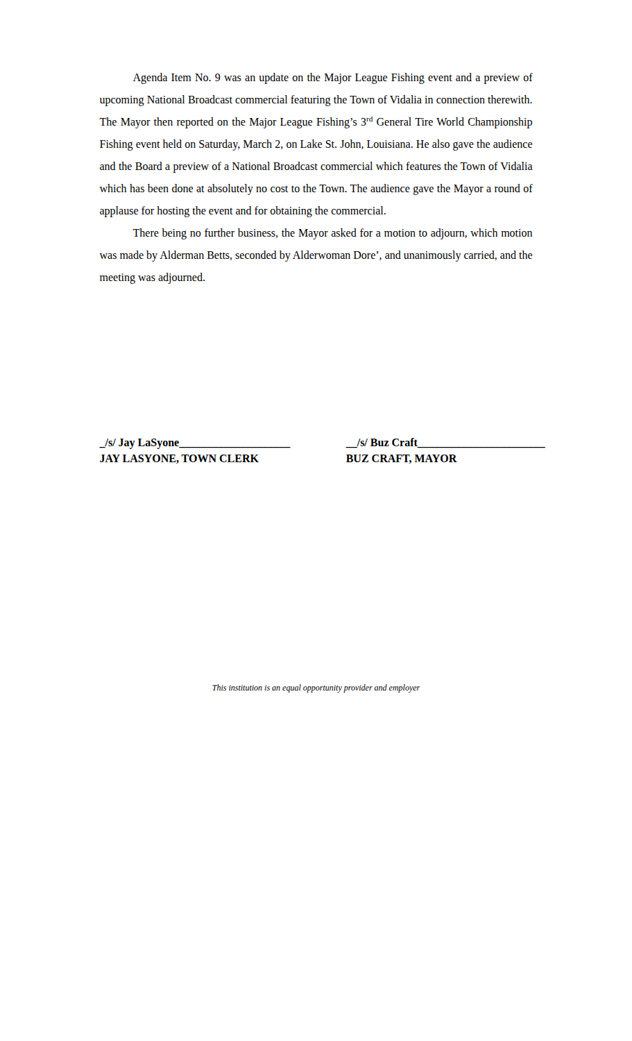Agenda Item No. 9 was an update on the Major League Fishing event and a preview of upcoming National Broadcast commercial featuring the Town of Vidalia in connection therewith. The Mayor then reported on the Major League Fishing’s 3rd General Tire World Championship Fishing event held on Saturday, March 2, on Lake St. John, Louisiana. He also gave the audience and the Board a preview of a National Broadcast commercial which features the Town of Vidalia which has been done at absolutely no cost to the Town. The audience gave the Mayor a round of applause for hosting the event and for obtaining the commercial.
There being no further business, the Mayor asked for a motion to adjourn, which motion was made by Alderman Betts, seconded by Alderwoman Dore’, and unanimously carried, and the meeting was adjourned.
_/s/ Jay LaSyone____________________
Jay LaSyone, Town Clerk
__/s/ Buz Craft_______________________
Buz Craft, Mayor
This institution is an equal opportunity provider and employer